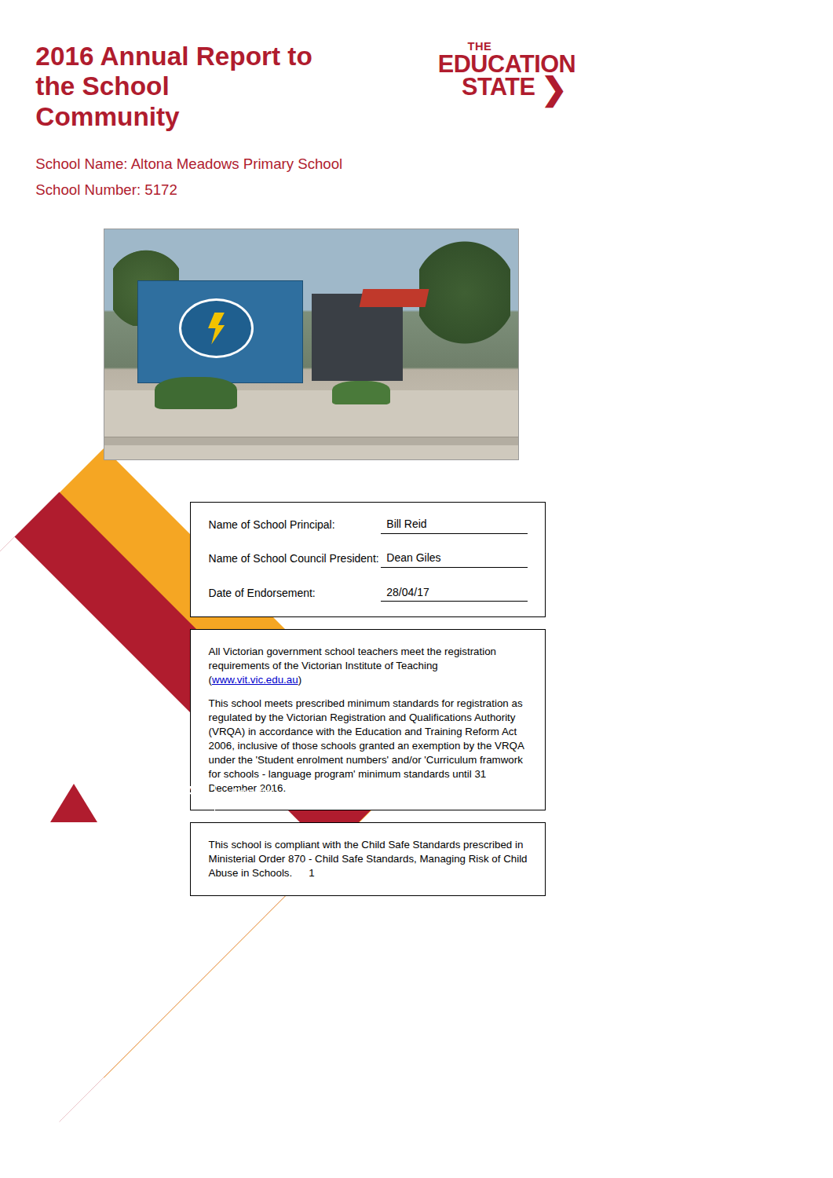2016 Annual Report to
the School Community
THE EDUCATION STATE ❯
School Name: Altona Meadows Primary School
School Number: 5172
Name of School Principal:
Bill Reid
Name of School Council President:
Dean Giles
Date of Endorsement:
28/04/17
All Victorian government school teachers meet the registration requirements of the Victorian Institute of Teaching (www.vit.vic.edu.au)
This school meets prescribed minimum standards for registration as regulated by the Victorian Registration and Qualifications Authority (VRQA) in accordance with the Education and Training Reform Act 2006, inclusive of those schools granted an exemption by the VRQA under the 'Student enrolment numbers' and/or 'Curriculum framwork for schools - language program' minimum standards until 31 December 2016.
This school is compliant with the Child Safe Standards prescribed in Ministerial Order 870 - Child Safe Standards, Managing Risk of Child Abuse in Schools.
VICTORIA
State
Government
Education
and Training
1